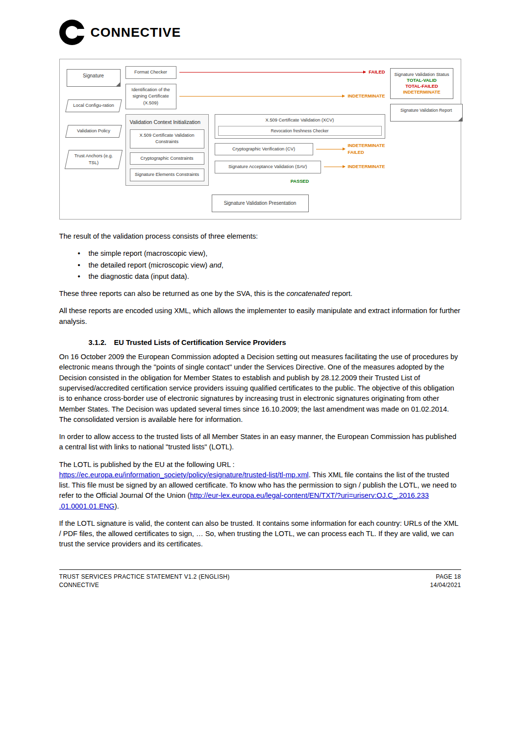CONNECTIVE
Signature
Local Configu-ration
Validation Policy
Trust Anchors (e.g. TSL)
Format Checker
FAILED
Identification of the signing Certificate (X.509)
INDETERMINATE
Validation Context Initialization
X.509 Certificate Validation Constraints
Cryptographic Constraints
Signature Elements Constraints
X.509 Certificate Validation (XCV)
Revocation freshness Checker
Cryptographic Verification (CV)
INDETERMINATE
FAILED
Signature Acceptance Validation (SAV)
INDETERMINATE
PASSED
Signature Validation Status
TOTAL-VALID
TOTAL-FAILED
INDETERMINATE
Signature Validation Report
Signature Validation Presentation
The result of the validation process consists of three elements:
the simple report (macroscopic view),
the detailed report (microscopic view) and,
the diagnostic data (input data).
These three reports can also be returned as one by the SVA, this is the concatenated report.
All these reports are encoded using XML, which allows the implementer to easily manipulate and extract information for further analysis.
3.1.2. EU Trusted Lists of Certification Service Providers
On 16 October 2009 the European Commission adopted a Decision setting out measures facilitating the use of procedures by electronic means through the "points of single contact" under the Services Directive. One of the measures adopted by the Decision consisted in the obligation for Member States to establish and publish by 28.12.2009 their Trusted List of supervised/accredited certification service providers issuing qualified certificates to the public. The objective of this obligation is to enhance cross-border use of electronic signatures by increasing trust in electronic signatures originating from other Member States. The Decision was updated several times since 16.10.2009; the last amendment was made on 01.02.2014. The consolidated version is available here for information.
In order to allow access to the trusted lists of all Member States in an easy manner, the European Commission has published a central list with links to national "trusted lists" (LOTL).
The LOTL is published by the EU at the following URL :
https://ec.europa.eu/information_society/policy/esignature/trusted-list/tl-mp.xml. This XML file contains the list of the trusted list. This file must be signed by an allowed certificate. To know who has the permission to sign / publish the LOTL, we need to refer to the Official Journal Of the Union (http://eur-lex.europa.eu/legal-content/EN/TXT/?uri=uriserv:OJ.C_.2016.233
.01.0001.01.ENG).
If the LOTL signature is valid, the content can also be trusted. It contains some information for each country: URLs of the XML / PDF files, the allowed certificates to sign, … So, when trusting the LOTL, we can process each TL. If they are valid, we can trust the service providers and its certificates.
Trust Services Practice Statement v1.2 (english) Connective
Page 18 14/04/2021